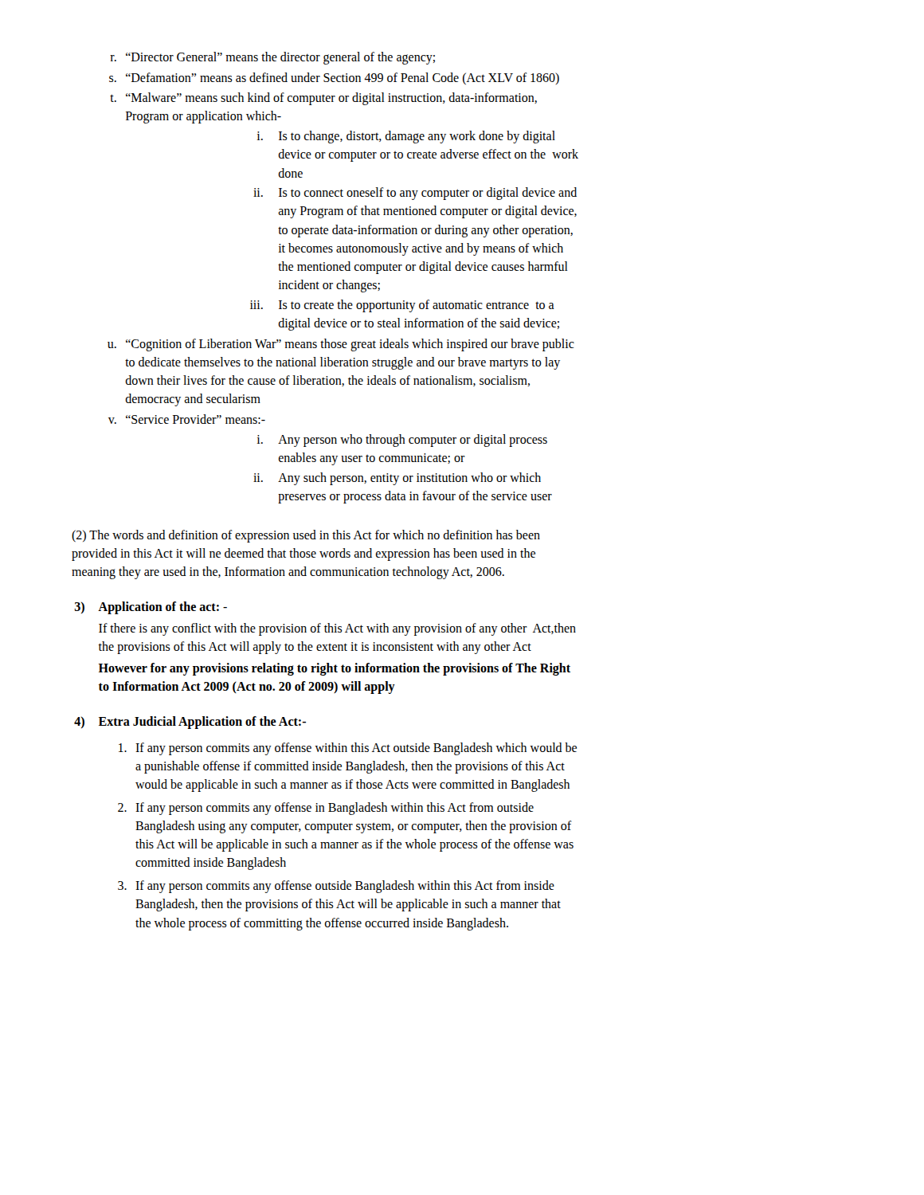“Director General” means the director general of the agency;
“Defamation” means as defined under Section 499 of Penal Code (Act XLV of 1860)
“Malware” means such kind of computer or digital instruction, data-information, Program or application which-
Is to change, distort, damage any work done by digital device or computer or to create adverse effect on the work done
Is to connect oneself to any computer or digital device and any Program of that mentioned computer or digital device, to operate data-information or during any other operation, it becomes autonomously active and by means of which the mentioned computer or digital device causes harmful incident or changes;
Is to create the opportunity of automatic entrance to a digital device or to steal information of the said device;
“Cognition of Liberation War” means those great ideals which inspired our brave public to dedicate themselves to the national liberation struggle and our brave martyrs to lay down their lives for the cause of liberation, the ideals of nationalism, socialism, democracy and secularism
“Service Provider” means:-
Any person who through computer or digital process enables any user to communicate; or
Any such person, entity or institution who or which preserves or process data in favour of the service user
(2) The words and definition of expression used in this Act for which no definition has been provided in this Act it will ne deemed that those words and expression has been used in the meaning they are used in the, Information and communication technology Act, 2006.
3) Application of the act: -
If there is any conflict with the provision of this Act with any provision of any other Act,then the provisions of this Act will apply to the extent it is inconsistent with any other Act
However for any provisions relating to right to information the provisions of The Right to Information Act 2009 (Act no. 20 of 2009) will apply
4) Extra Judicial Application of the Act:-
If any person commits any offense within this Act outside Bangladesh which would be a punishable offense if committed inside Bangladesh, then the provisions of this Act would be applicable in such a manner as if those Acts were committed in Bangladesh
If any person commits any offense in Bangladesh within this Act from outside Bangladesh using any computer, computer system, or computer, then the provision of this Act will be applicable in such a manner as if the whole process of the offense was committed inside Bangladesh
If any person commits any offense outside Bangladesh within this Act from inside Bangladesh, then the provisions of this Act will be applicable in such a manner that the whole process of committing the offense occurred inside Bangladesh.